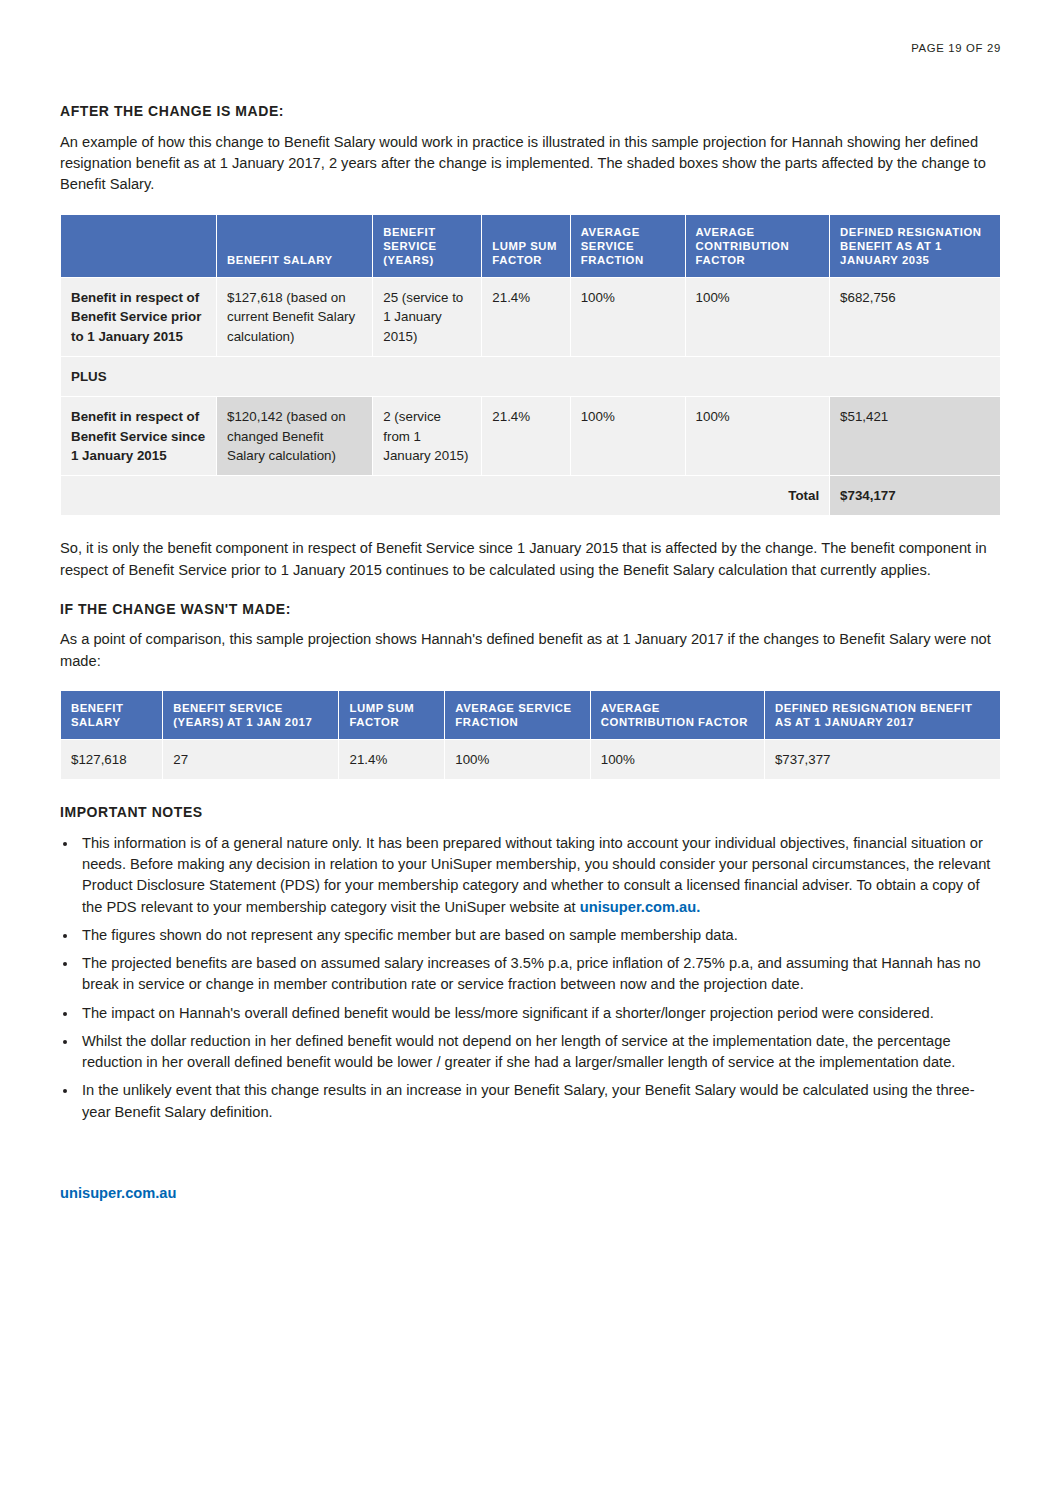PAGE 19 OF 29
After the change is made:
An example of how this change to Benefit Salary would work in practice is illustrated in this sample projection for Hannah showing her defined resignation benefit as at 1 January 2017, 2 years after the change is implemented. The shaded boxes show the parts affected by the change to Benefit Salary.
| | Benefit Salary | Benefit Service (years) | Lump sum factor | Average service fraction | Average contribution factor | Defined resignation benefit as at 1 January 2035 |
| --- | --- | --- | --- | --- | --- | --- |
| Benefit in respect of Benefit Service prior to 1 January 2015 | $127,618 (based on current Benefit Salary calculation) | 25 (service to 1 January 2015) | 21.4% | 100% | 100% | $682,756 |
| PLUS |
| Benefit in respect of Benefit Service since 1 January 2015 | $120,142 (based on changed Benefit Salary calculation) | 2 (service from 1 January 2015) | 21.4% | 100% | 100% | $51,421 |
| Total | $734,177 |
So, it is only the benefit component in respect of Benefit Service since 1 January 2015 that is affected by the change. The benefit component in respect of Benefit Service prior to 1 January 2015 continues to be calculated using the Benefit Salary calculation that currently applies.
If the change wasn't made:
As a point of comparison, this sample projection shows Hannah's defined benefit as at 1 January 2017 if the changes to Benefit Salary were not made:
| Benefit Salary | Benefit Service (years) at 1 Jan 2017 | Lump sum factor | Average service fraction | Average contribution factor | Defined resignation benefit as at 1 January 2017 |
| --- | --- | --- | --- | --- | --- |
| $127,618 | 27 | 21.4% | 100% | 100% | $737,377 |
Important notes
This information is of a general nature only. It has been prepared without taking into account your individual objectives, financial situation or needs. Before making any decision in relation to your UniSuper membership, you should consider your personal circumstances, the relevant Product Disclosure Statement (PDS) for your membership category and whether to consult a licensed financial adviser. To obtain a copy of the PDS relevant to your membership category visit the UniSuper website at unisuper.com.au.
The figures shown do not represent any specific member but are based on sample membership data.
The projected benefits are based on assumed salary increases of 3.5% p.a, price inflation of 2.75% p.a, and assuming that Hannah has no break in service or change in member contribution rate or service fraction between now and the projection date.
The impact on Hannah's overall defined benefit would be less/more significant if a shorter/longer projection period were considered.
Whilst the dollar reduction in her defined benefit would not depend on her length of service at the implementation date, the percentage reduction in her overall defined benefit would be lower / greater if she had a larger/smaller length of service at the implementation date.
In the unlikely event that this change results in an increase in your Benefit Salary, your Benefit Salary would be calculated using the three-year Benefit Salary definition.
unisuper.com.au